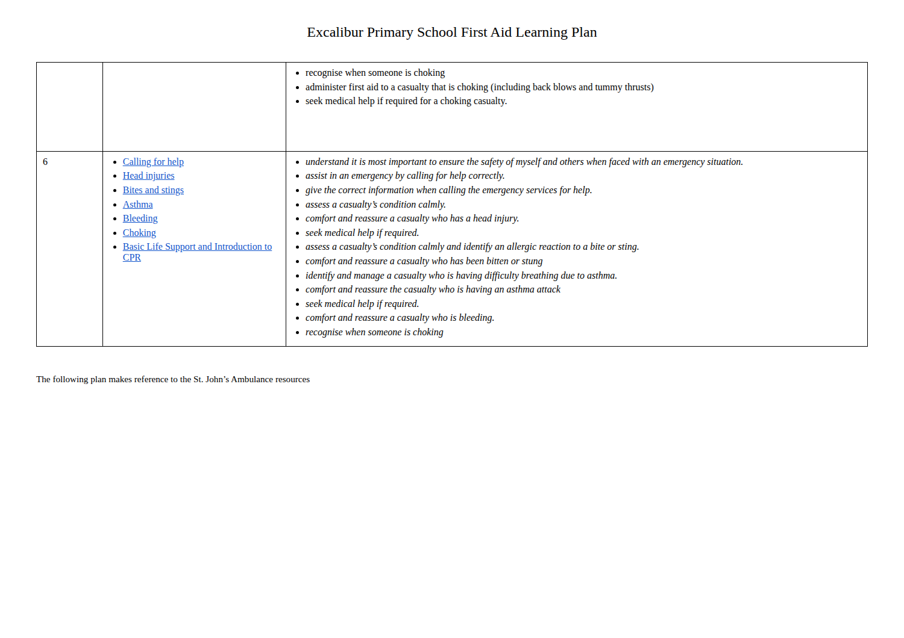Excalibur Primary School First Aid Learning Plan
| | | recognise when someone is choking administer first aid to a casualty that is choking (including back blows and tummy thrusts) seek medical help if required for a choking casualty. |
| 6 | Calling for help Head injuries Bites and stings Asthma Bleeding Choking Basic Life Support and Introduction to CPR | understand it is most important to ensure the safety of myself and others when faced with an emergency situation. assist in an emergency by calling for help correctly. give the correct information when calling the emergency services for help. assess a casualty’s condition calmly. comfort and reassure a casualty who has a head injury. seek medical help if required. assess a casualty’s condition calmly and identify an allergic reaction to a bite or sting. comfort and reassure a casualty who has been bitten or stung identify and manage a casualty who is having difficulty breathing due to asthma. comfort and reassure the casualty who is having an asthma attack seek medical help if required. comfort and reassure a casualty who is bleeding. recognise when someone is choking |
The following plan makes reference to the St. John’s Ambulance resources